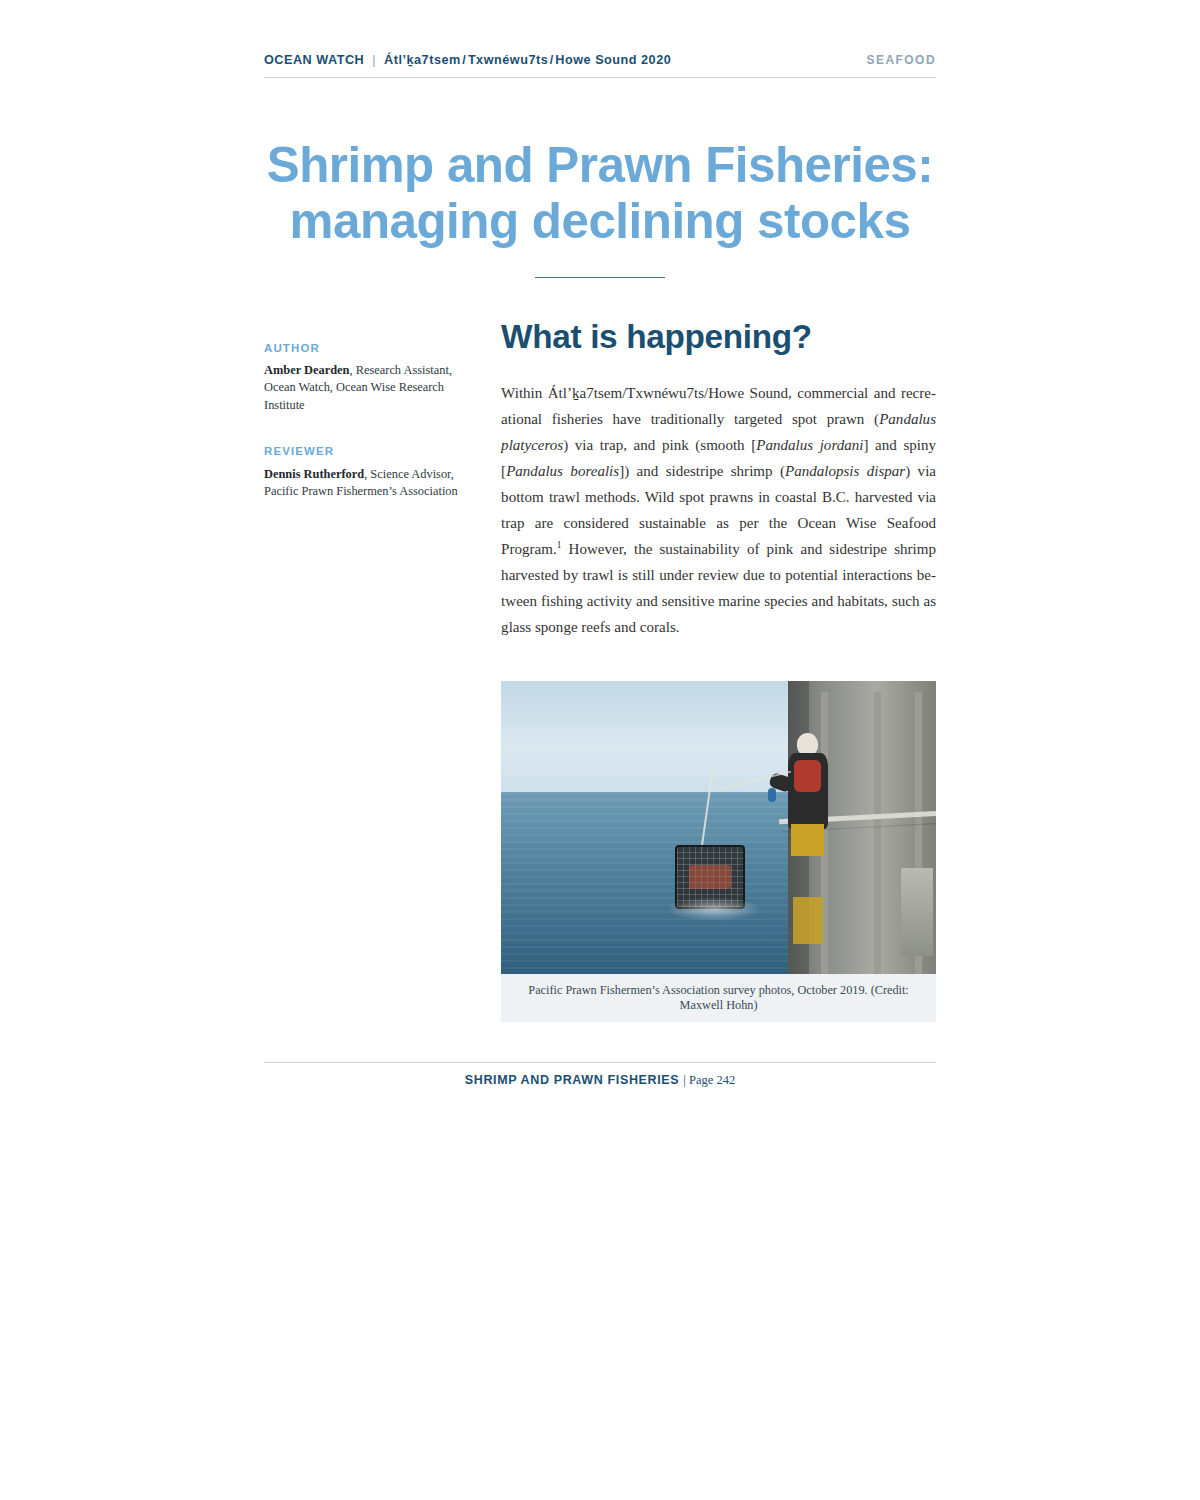OCEAN WATCH | Átl’ḵa7tsem / Txwnéwu7ts / Howe Sound 2020
SEAFOOD
Shrimp and Prawn Fisheries:
managing declining stocks
AUTHOR
Amber Dearden, Research Assistant, Ocean Watch, Ocean Wise Research Institute
REVIEWER
Dennis Rutherford, Science Advisor, Pacific Prawn Fishermen’s Association
What is happening?
Within Átl’ḵa7tsem/Txwnéwu7ts/Howe Sound, commercial and recreational fisheries have traditionally targeted spot prawn (Pandalus platyceros) via trap, and pink (smooth [Pandalus jordani] and spiny [Pandalus borealis]) and sidestripe shrimp (Pandalopsis dispar) via bottom trawl methods. Wild spot prawns in coastal B.C. harvested via trap are considered sustainable as per the Ocean Wise Seafood Program.1 However, the sustainability of pink and sidestripe shrimp harvested by trawl is still under review due to potential interactions between fishing activity and sensitive marine species and habitats, such as glass sponge reefs and corals.
Pacific Prawn Fishermen’s Association survey photos, October 2019. (Credit: Maxwell Hohn)
SHRIMP AND PRAWN FISHERIES | Page 242